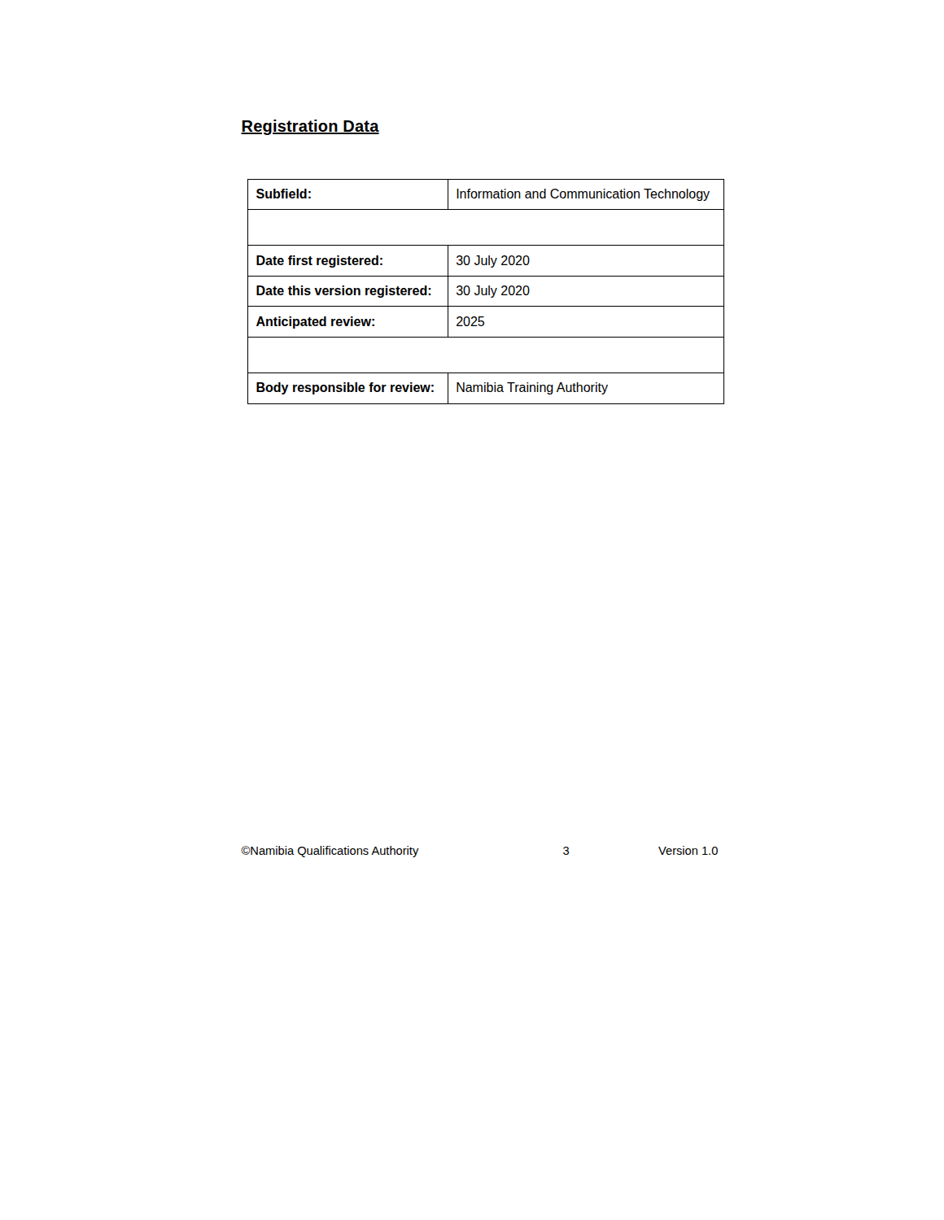Registration Data
| Subfield: | Information and Communication Technology |
| Date first registered: | 30 July 2020 |
| Date this version registered: | 30 July 2020 |
| Anticipated review: | 2025 |
| Body responsible for review: | Namibia Training Authority |
©Namibia Qualifications Authority
3
Version 1.0